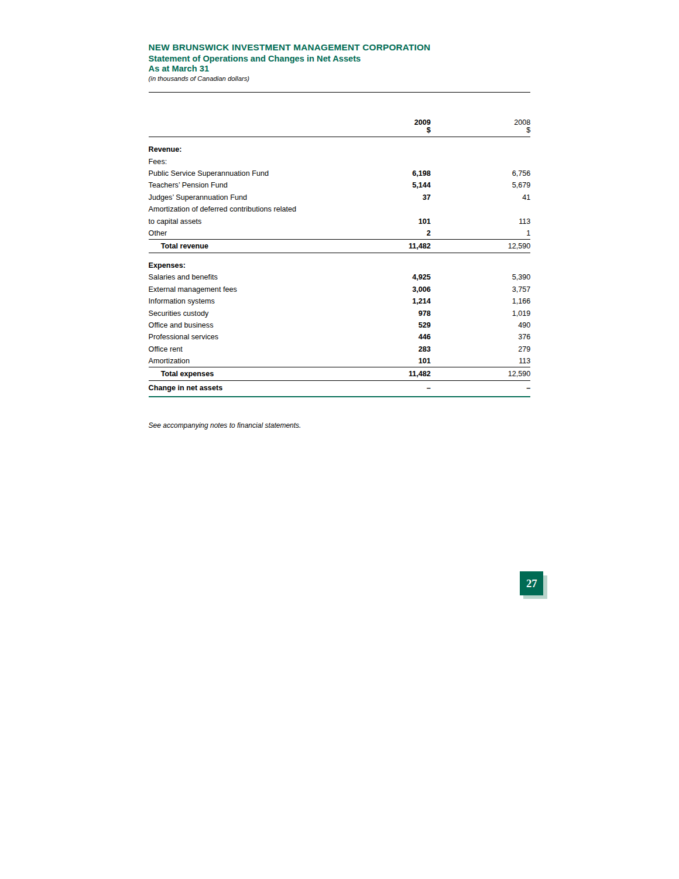New Brunswick Investment Management Corporation
Statement of Operations and Changes in Net Assets
As at March 31
(in thousands of Canadian dollars)
| | 2009 | 2008 |
| | $ | $ |
| Revenue: | | |
| Fees: | | |
| Public Service Superannuation Fund | 6,198 | 6,756 |
| Teachers’ Pension Fund | 5,144 | 5,679 |
| Judges’ Superannuation Fund | 37 | 41 |
| Amortization of deferred contributions related | | |
| to capital assets | 101 | 113 |
| Other | 2 | 1 |
| Total revenue | 11,482 | 12,590 |
| Expenses: | | |
| Salaries and benefits | 4,925 | 5,390 |
| External management fees | 3,006 | 3,757 |
| Information systems | 1,214 | 1,166 |
| Securities custody | 978 | 1,019 |
| Office and business | 529 | 490 |
| Professional services | 446 | 376 |
| Office rent | 283 | 279 |
| Amortization | 101 | 113 |
| Total expenses | 11,482 | 12,590 |
| Change in net assets | – | – |
See accompanying notes to financial statements.
27